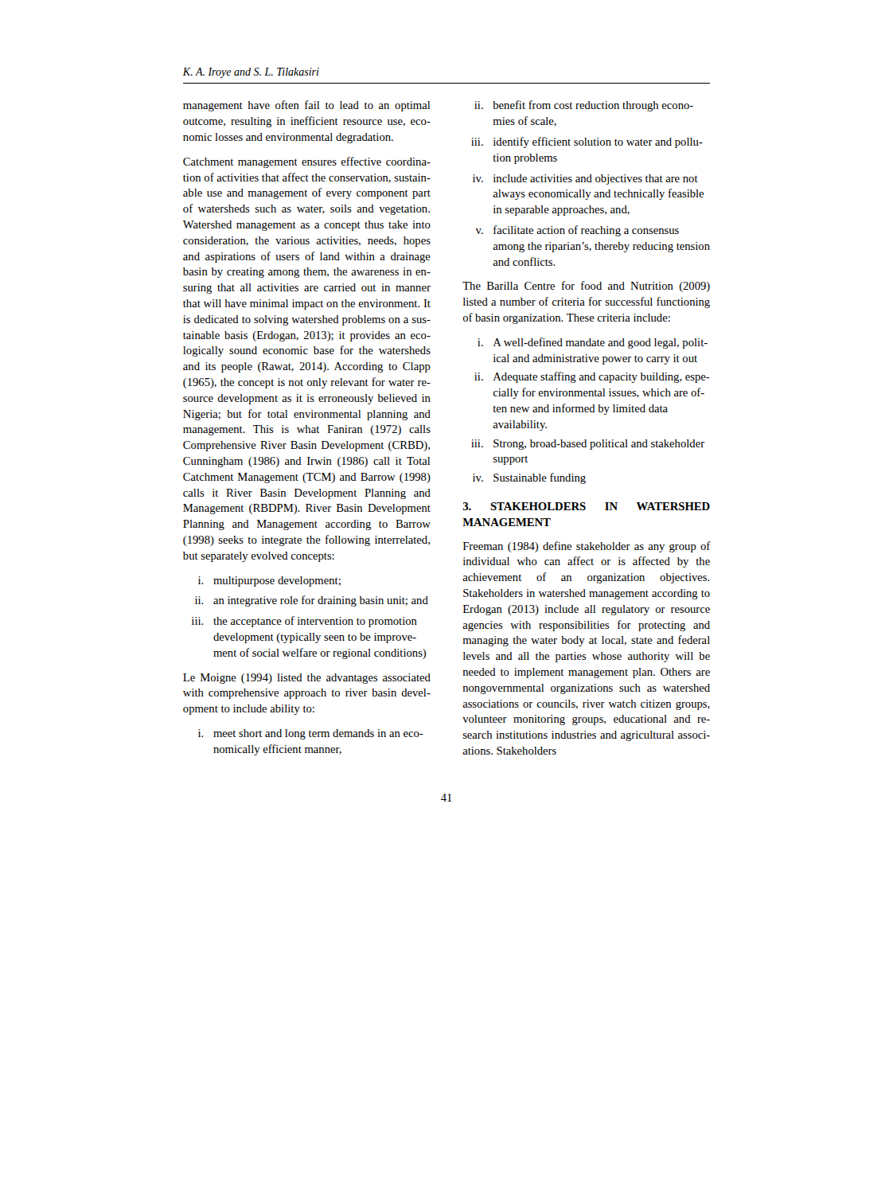K. A. Iroye and S. L. Tilakasiri
management have often fail to lead to an optimal outcome, resulting in inefficient resource use, economic losses and environmental degradation.
Catchment management ensures effective coordination of activities that affect the conservation, sustainable use and management of every component part of watersheds such as water, soils and vegetation. Watershed management as a concept thus take into consideration, the various activities, needs, hopes and aspirations of users of land within a drainage basin by creating among them, the awareness in ensuring that all activities are carried out in manner that will have minimal impact on the environment. It is dedicated to solving watershed problems on a sustainable basis (Erdogan, 2013); it provides an ecologically sound economic base for the watersheds and its people (Rawat, 2014). According to Clapp (1965), the concept is not only relevant for water resource development as it is erroneously believed in Nigeria; but for total environmental planning and management. This is what Faniran (1972) calls Comprehensive River Basin Development (CRBD), Cunningham (1986) and Irwin (1986) call it Total Catchment Management (TCM) and Barrow (1998) calls it River Basin Development Planning and Management (RBDPM). River Basin Development Planning and Management according to Barrow (1998) seeks to integrate the following interrelated, but separately evolved concepts:
multipurpose development;
an integrative role for draining basin unit; and
the acceptance of intervention to promotion development (typically seen to be improvement of social welfare or regional conditions)
Le Moigne (1994) listed the advantages associated with comprehensive approach to river basin development to include ability to:
meet short and long term demands in an economically efficient manner,
benefit from cost reduction through economies of scale,
identify efficient solution to water and pollution problems
include activities and objectives that are not always economically and technically feasible in separable approaches, and,
facilitate action of reaching a consensus among the riparian’s, thereby reducing tension and conflicts.
The Barilla Centre for food and Nutrition (2009) listed a number of criteria for successful functioning of basin organization. These criteria include:
A well-defined mandate and good legal, political and administrative power to carry it out
Adequate staffing and capacity building, especially for environmental issues, which are often new and informed by limited data availability.
Strong, broad-based political and stakeholder support
Sustainable funding
3. Stakeholders in Watershed Management
Freeman (1984) define stakeholder as any group of individual who can affect or is affected by the achievement of an organization objectives. Stakeholders in watershed management according to Erdogan (2013) include all regulatory or resource agencies with responsibilities for protecting and managing the water body at local, state and federal levels and all the parties whose authority will be needed to implement management plan. Others are nongovernmental organizations such as watershed associations or councils, river watch citizen groups, volunteer monitoring groups, educational and research institutions industries and agricultural associations. Stakeholders
41